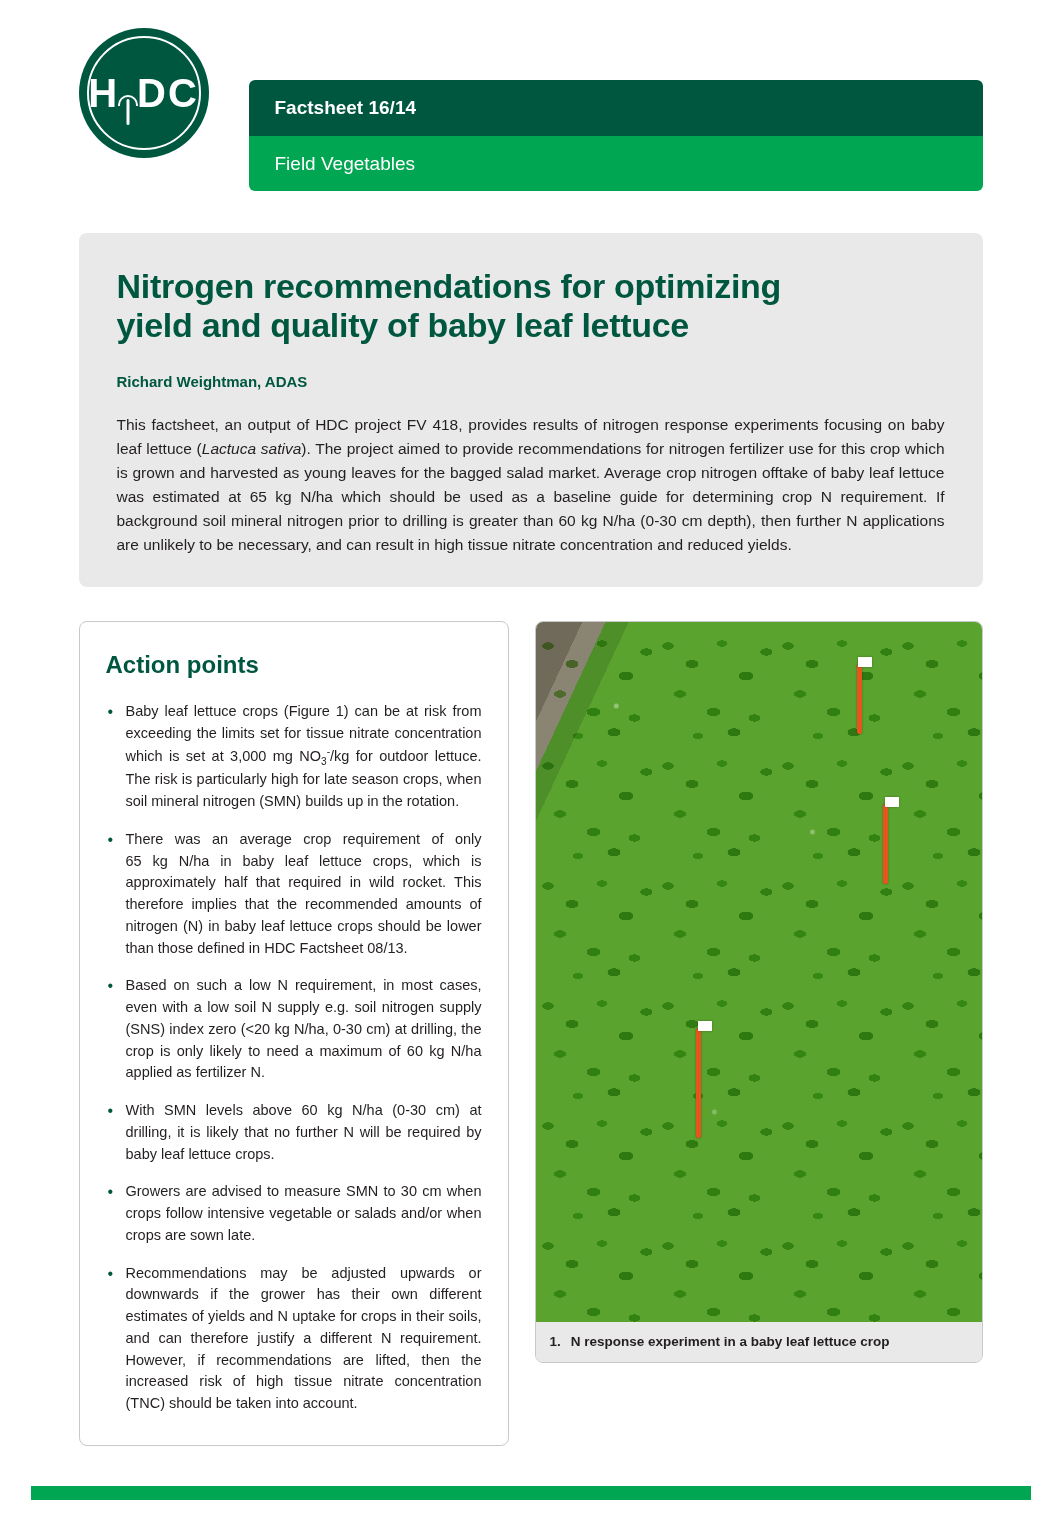H DC
Factsheet 16/14
Field Vegetables
Nitrogen recommendations for optimizing
yield and quality of baby leaf lettuce
Richard Weightman, ADAS
This factsheet, an output of HDC project FV 418, provides results of nitrogen response experiments focusing on baby leaf lettuce (Lactuca sativa). The project aimed to provide recommendations for nitrogen fertilizer use for this crop which is grown and harvested as young leaves for the bagged salad market. Average crop nitrogen offtake of baby leaf lettuce was estimated at 65 kg N/ha which should be used as a baseline guide for determining crop N requirement. If background soil mineral nitrogen prior to drilling is greater than 60 kg N/ha (0-30 cm depth), then further N applications are unlikely to be necessary, and can result in high tissue nitrate concentration and reduced yields.
Action points
Baby leaf lettuce crops (Figure 1) can be at risk from exceeding the limits set for tissue nitrate concentration which is set at 3,000 mg NO3-/kg for outdoor lettuce. The risk is particularly high for late season crops, when soil mineral nitrogen (SMN) builds up in the rotation.
There was an average crop requirement of only 65 kg N/ha in baby leaf lettuce crops, which is approximately half that required in wild rocket. This therefore implies that the recommended amounts of nitrogen (N) in baby leaf lettuce crops should be lower than those defined in HDC Factsheet 08/13.
Based on such a low N requirement, in most cases, even with a low soil N supply e.g. soil nitrogen supply (SNS) index zero (<20 kg N/ha, 0-30 cm) at drilling, the crop is only likely to need a maximum of 60 kg N/ha applied as fertilizer N.
With SMN levels above 60 kg N/ha (0-30 cm) at drilling, it is likely that no further N will be required by baby leaf lettuce crops.
Growers are advised to measure SMN to 30 cm when crops follow intensive vegetable or salads and/or when crops are sown late.
Recommendations may be adjusted upwards or downwards if the grower has their own different estimates of yields and N uptake for crops in their soils, and can therefore justify a different N requirement. However, if recommendations are lifted, then the increased risk of high tissue nitrate concentration (TNC) should be taken into account.
1. N response experiment in a baby leaf lettuce crop